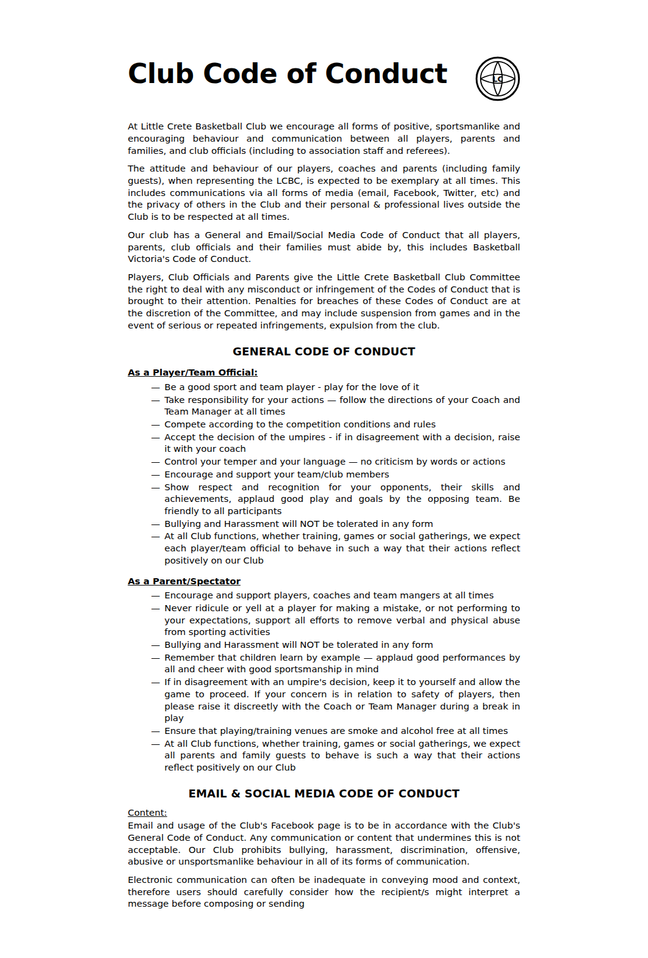Club Code of Conduct
LC
At Little Crete Basketball Club we encourage all forms of positive, sportsmanlike and encouraging behaviour and communication between all players, parents and families, and club officials (including to association staff and referees).
The attitude and behaviour of our players, coaches and parents (including family guests), when representing the LCBC, is expected to be exemplary at all times. This includes communications via all forms of media (email, Facebook, Twitter, etc) and the privacy of others in the Club and their personal & professional lives outside the Club is to be respected at all times.
Our club has a General and Email/Social Media Code of Conduct that all players, parents, club officials and their families must abide by, this includes Basketball Victoria's Code of Conduct.
Players, Club Officials and Parents give the Little Crete Basketball Club Committee the right to deal with any misconduct or infringement of the Codes of Conduct that is brought to their attention. Penalties for breaches of these Codes of Conduct are at the discretion of the Committee, and may include suspension from games and in the event of serious or repeated infringements, expulsion from the club.
GENERAL CODE OF CONDUCT
As a Player/Team Official:
Be a good sport and team player - play for the love of it
Take responsibility for your actions — follow the directions of your Coach and Team Manager at all times
Compete according to the competition conditions and rules
Accept the decision of the umpires - if in disagreement with a decision, raise it with your coach
Control your temper and your language — no criticism by words or actions
Encourage and support your team/club members
Show respect and recognition for your opponents, their skills and achievements, applaud good play and goals by the opposing team. Be friendly to all participants
Bullying and Harassment will NOT be tolerated in any form
At all Club functions, whether training, games or social gatherings, we expect each player/team official to behave in such a way that their actions reflect positively on our Club
As a Parent/Spectator
Encourage and support players, coaches and team mangers at all times
Never ridicule or yell at a player for making a mistake, or not performing to your expectations, support all efforts to remove verbal and physical abuse from sporting activities
Bullying and Harassment will NOT be tolerated in any form
Remember that children learn by example — applaud good performances by all and cheer with good sportsmanship in mind
If in disagreement with an umpire's decision, keep it to yourself and allow the game to proceed. If your concern is in relation to safety of players, then please raise it discreetly with the Coach or Team Manager during a break in play
Ensure that playing/training venues are smoke and alcohol free at all times
At all Club functions, whether training, games or social gatherings, we expect all parents and family guests to behave is such a way that their actions reflect positively on our Club
EMAIL & SOCIAL MEDIA CODE OF CONDUCT
Content:
Email and usage of the Club's Facebook page is to be in accordance with the Club's General Code of Conduct. Any communication or content that undermines this is not acceptable. Our Club prohibits bullying, harassment, discrimination, offensive, abusive or unsportsmanlike behaviour in all of its forms of communication.
Electronic communication can often be inadequate in conveying mood and context, therefore users should carefully consider how the recipient/s might interpret a message before composing or sending